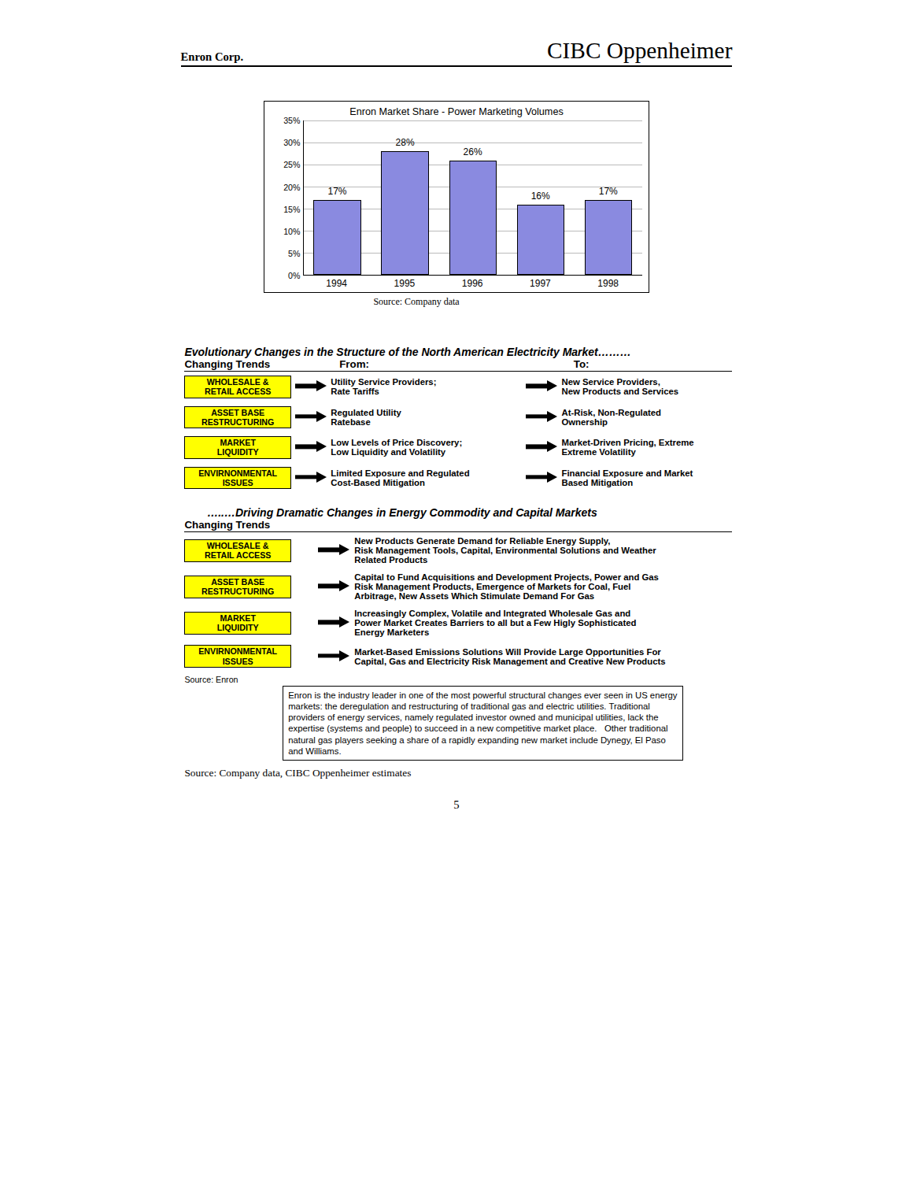Enron Corp.
CIBC Oppenheimer
Enron Market Share - Power Marketing Volumes
35% 30% 25% 20% 15% 10% 5% 0%
17%
28%
26%
16%
17%
1994
1995
1996
1997
1998
Source: Company data
Evolutionary Changes in the Structure of the North American Electricity Market………
Changing Trends
From:
To:
| WHOLESALE & RETAIL ACCESS | | Utility Service Providers; Rate Tariffs | | New Service Providers, New Products and Services |
| ASSET BASE RESTRUCTURING | | Regulated Utility Ratebase | | At-Risk, Non-Regulated Ownership |
| MARKET LIQUIDITY | | Low Levels of Price Discovery; Low Liquidity and Volatility | | Market-Driven Pricing, Extreme Extreme Volatility |
| ENVIRNONMENTAL ISSUES | | Limited Exposure and Regulated Cost-Based Mitigation | | Financial Exposure and Market Based Mitigation |
…..…Driving Dramatic Changes in Energy Commodity and Capital Markets
Changing Trends
| WHOLESALE & RETAIL ACCESS | | New Products Generate Demand for Reliable Energy Supply, Risk Management Tools, Capital, Environmental Solutions and Weather Related Products |
| ASSET BASE RESTRUCTURING | | Capital to Fund Acquisitions and Development Projects, Power and Gas Risk Management Products, Emergence of Markets for Coal, Fuel Arbitrage, New Assets Which Stimulate Demand For Gas |
| MARKET LIQUIDITY | | Increasingly Complex, Volatile and Integrated Wholesale Gas and Power Market Creates Barriers to all but a Few Higly Sophisticated Energy Marketers |
| ENVIRNONMENTAL ISSUES | | Market-Based Emissions Solutions Will Provide Large Opportunities For Capital, Gas and Electricity Risk Management and Creative New Products |
Source: Enron
Enron is the industry leader in one of the most powerful structural changes ever seen in US energy markets: the deregulation and restructuring of traditional gas and electric utilities. Traditional providers of energy services, namely regulated investor owned and municipal utilities, lack the expertise (systems and people) to succeed in a new competitive market place. Other traditional natural gas players seeking a share of a rapidly expanding new market include Dynegy, El Paso and Williams.
Source: Company data, CIBC Oppenheimer estimates
5